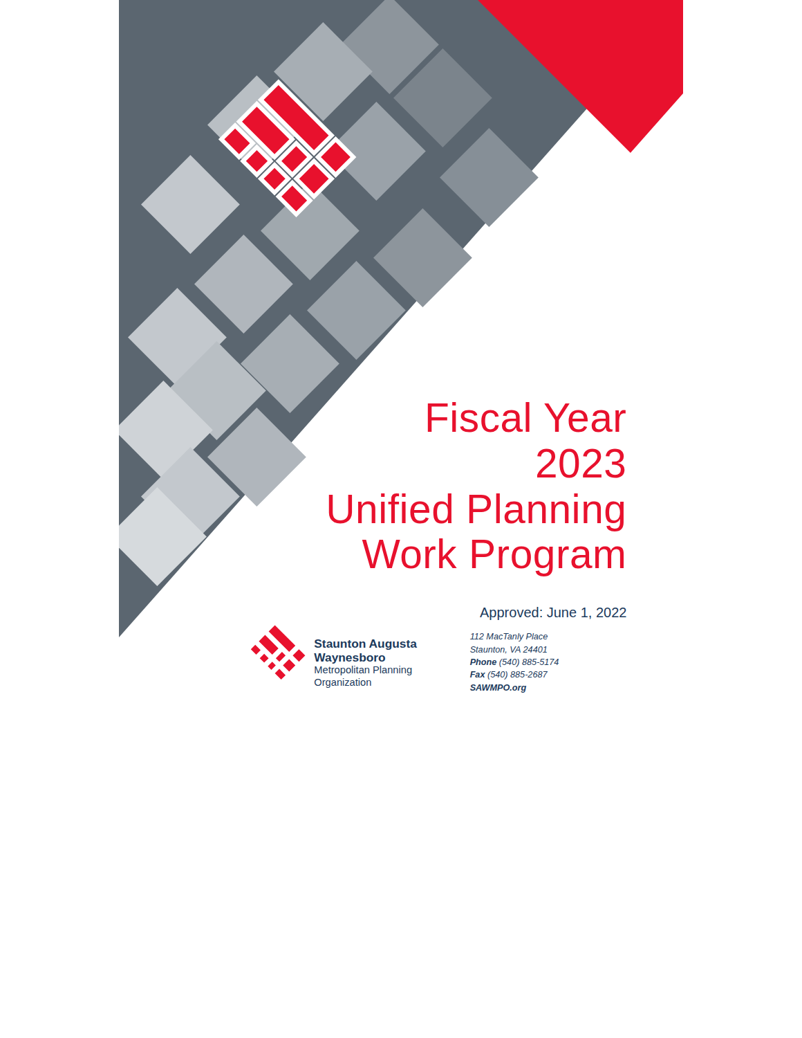Fiscal Year 2023
Unified Planning
Work Program
Approved: June 1, 2022
Staunton Augusta
Waynesboro
Metropolitan Planning
Organization
112 MacTanly Place
Staunton, VA 24401
Phone (540) 885-5174
Fax (540) 885-2687
SAWMPO.org